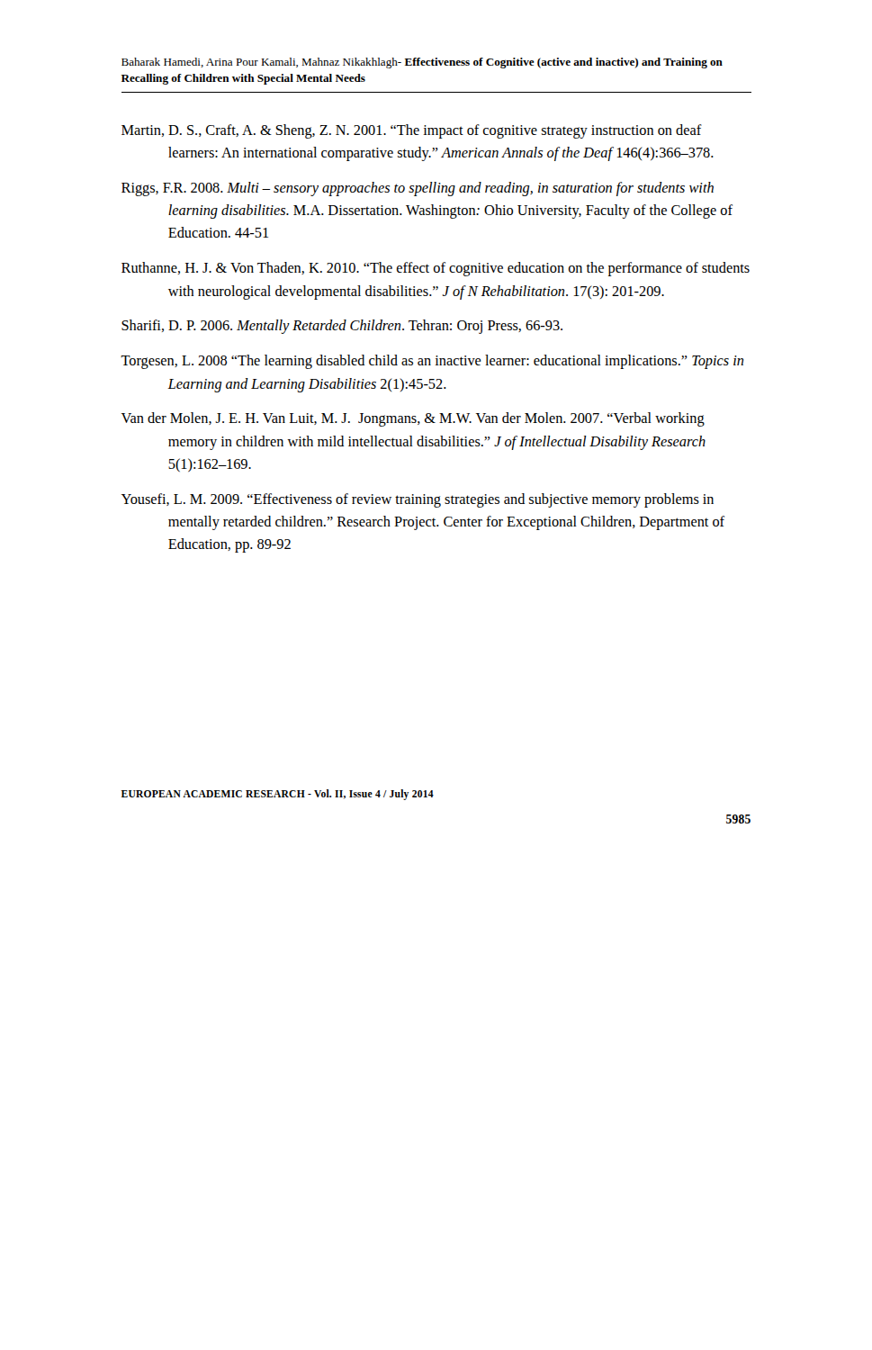Baharak Hamedi, Arina Pour Kamali, Mahnaz Nikakhlagh- Effectiveness of Cognitive (active and inactive) and Training on Recalling of Children with Special Mental Needs
Martin, D. S., Craft, A. & Sheng, Z. N. 2001. “The impact of cognitive strategy instruction on deaf learners: An international comparative study.” American Annals of the Deaf 146(4):366–378.
Riggs, F.R. 2008. Multi – sensory approaches to spelling and reading, in saturation for students with learning disabilities. M.A. Dissertation. Washington: Ohio University, Faculty of the College of Education. 44-51
Ruthanne, H. J. & Von Thaden, K. 2010. “The effect of cognitive education on the performance of students with neurological developmental disabilities.” J of N Rehabilitation. 17(3): 201-209.
Sharifi, D. P. 2006. Mentally Retarded Children. Tehran: Oroj Press, 66-93.
Torgesen, L. 2008 “The learning disabled child as an inactive learner: educational implications.” Topics in Learning and Learning Disabilities 2(1):45-52.
Van der Molen, J. E. H. Van Luit, M. J. Jongmans, & M.W. Van der Molen. 2007. “Verbal working memory in children with mild intellectual disabilities.” J of Intellectual Disability Research 5(1):162–169.
Yousefi, L. M. 2009. “Effectiveness of review training strategies and subjective memory problems in mentally retarded children.” Research Project. Center for Exceptional Children, Department of Education, pp. 89-92
EUROPEAN ACADEMIC RESEARCH - Vol. II, Issue 4 / July 2014
5985